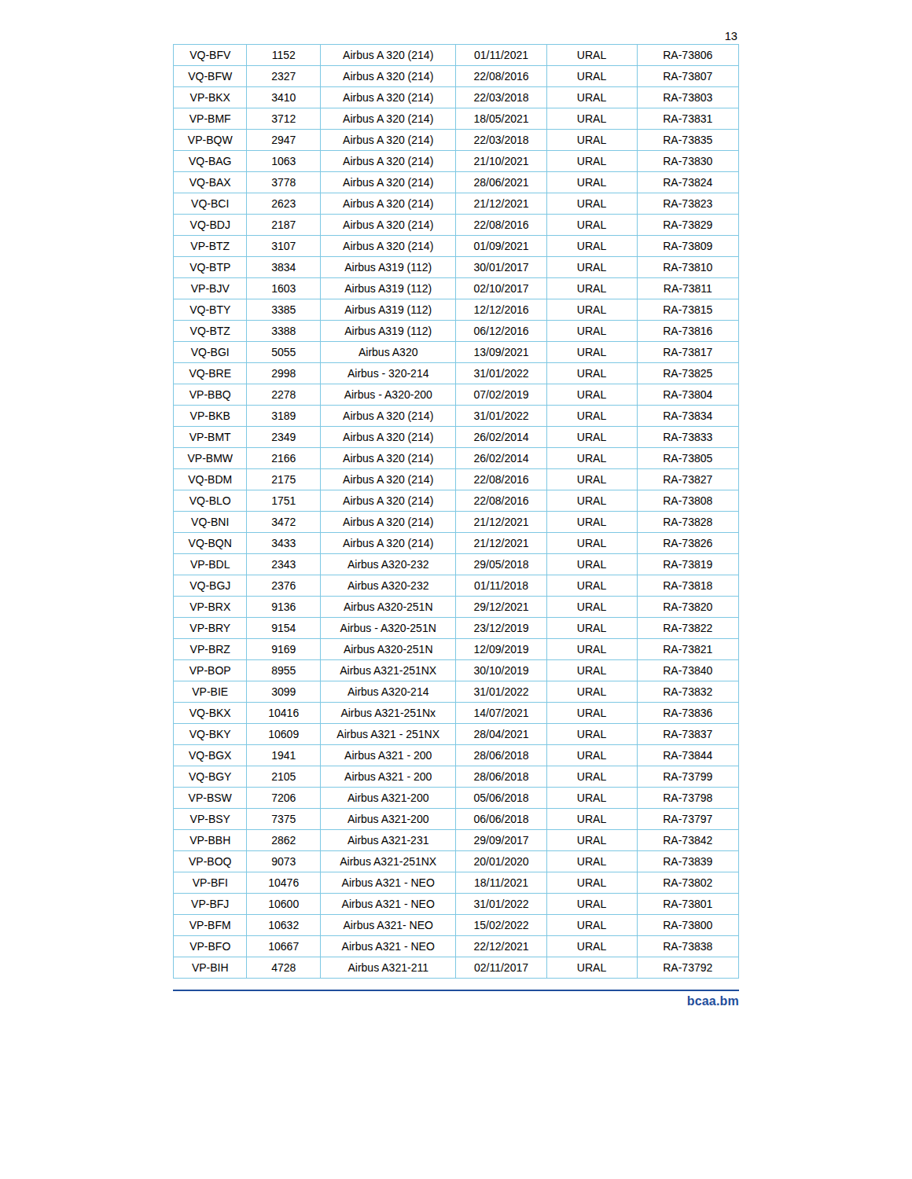13
| VQ-BFV | 1152 | Airbus A 320 (214) | 01/11/2021 | URAL | RA-73806 |
| VQ-BFW | 2327 | Airbus A 320 (214) | 22/08/2016 | URAL | RA-73807 |
| VP-BKX | 3410 | Airbus A 320 (214) | 22/03/2018 | URAL | RA-73803 |
| VP-BMF | 3712 | Airbus A 320 (214) | 18/05/2021 | URAL | RA-73831 |
| VP-BQW | 2947 | Airbus A 320 (214) | 22/03/2018 | URAL | RA-73835 |
| VQ-BAG | 1063 | Airbus A 320 (214) | 21/10/2021 | URAL | RA-73830 |
| VQ-BAX | 3778 | Airbus A 320 (214) | 28/06/2021 | URAL | RA-73824 |
| VQ-BCI | 2623 | Airbus A 320 (214) | 21/12/2021 | URAL | RA-73823 |
| VQ-BDJ | 2187 | Airbus A 320 (214) | 22/08/2016 | URAL | RA-73829 |
| VP-BTZ | 3107 | Airbus A 320 (214) | 01/09/2021 | URAL | RA-73809 |
| VQ-BTP | 3834 | Airbus A319 (112) | 30/01/2017 | URAL | RA-73810 |
| VP-BJV | 1603 | Airbus A319 (112) | 02/10/2017 | URAL | RA-73811 |
| VQ-BTY | 3385 | Airbus A319 (112) | 12/12/2016 | URAL | RA-73815 |
| VQ-BTZ | 3388 | Airbus A319 (112) | 06/12/2016 | URAL | RA-73816 |
| VQ-BGI | 5055 | Airbus A320 | 13/09/2021 | URAL | RA-73817 |
| VQ-BRE | 2998 | Airbus - 320-214 | 31/01/2022 | URAL | RA-73825 |
| VP-BBQ | 2278 | Airbus - A320-200 | 07/02/2019 | URAL | RA-73804 |
| VP-BKB | 3189 | Airbus A 320 (214) | 31/01/2022 | URAL | RA-73834 |
| VP-BMT | 2349 | Airbus A 320 (214) | 26/02/2014 | URAL | RA-73833 |
| VP-BMW | 2166 | Airbus A 320 (214) | 26/02/2014 | URAL | RA-73805 |
| VQ-BDM | 2175 | Airbus A 320 (214) | 22/08/2016 | URAL | RA-73827 |
| VQ-BLO | 1751 | Airbus A 320 (214) | 22/08/2016 | URAL | RA-73808 |
| VQ-BNI | 3472 | Airbus A 320 (214) | 21/12/2021 | URAL | RA-73828 |
| VQ-BQN | 3433 | Airbus A 320 (214) | 21/12/2021 | URAL | RA-73826 |
| VP-BDL | 2343 | Airbus A320-232 | 29/05/2018 | URAL | RA-73819 |
| VQ-BGJ | 2376 | Airbus A320-232 | 01/11/2018 | URAL | RA-73818 |
| VP-BRX | 9136 | Airbus A320-251N | 29/12/2021 | URAL | RA-73820 |
| VP-BRY | 9154 | Airbus - A320-251N | 23/12/2019 | URAL | RA-73822 |
| VP-BRZ | 9169 | Airbus A320-251N | 12/09/2019 | URAL | RA-73821 |
| VP-BOP | 8955 | Airbus A321-251NX | 30/10/2019 | URAL | RA-73840 |
| VP-BIE | 3099 | Airbus A320-214 | 31/01/2022 | URAL | RA-73832 |
| VQ-BKX | 10416 | Airbus A321-251Nx | 14/07/2021 | URAL | RA-73836 |
| VQ-BKY | 10609 | Airbus A321 - 251NX | 28/04/2021 | URAL | RA-73837 |
| VQ-BGX | 1941 | Airbus A321 - 200 | 28/06/2018 | URAL | RA-73844 |
| VQ-BGY | 2105 | Airbus A321 - 200 | 28/06/2018 | URAL | RA-73799 |
| VP-BSW | 7206 | Airbus A321-200 | 05/06/2018 | URAL | RA-73798 |
| VP-BSY | 7375 | Airbus A321-200 | 06/06/2018 | URAL | RA-73797 |
| VP-BBH | 2862 | Airbus A321-231 | 29/09/2017 | URAL | RA-73842 |
| VP-BOQ | 9073 | Airbus A321-251NX | 20/01/2020 | URAL | RA-73839 |
| VP-BFI | 10476 | Airbus A321 - NEO | 18/11/2021 | URAL | RA-73802 |
| VP-BFJ | 10600 | Airbus A321 - NEO | 31/01/2022 | URAL | RA-73801 |
| VP-BFM | 10632 | Airbus A321- NEO | 15/02/2022 | URAL | RA-73800 |
| VP-BFO | 10667 | Airbus A321 - NEO | 22/12/2021 | URAL | RA-73838 |
| VP-BIH | 4728 | Airbus A321-211 | 02/11/2017 | URAL | RA-73792 |
bcaa.bm